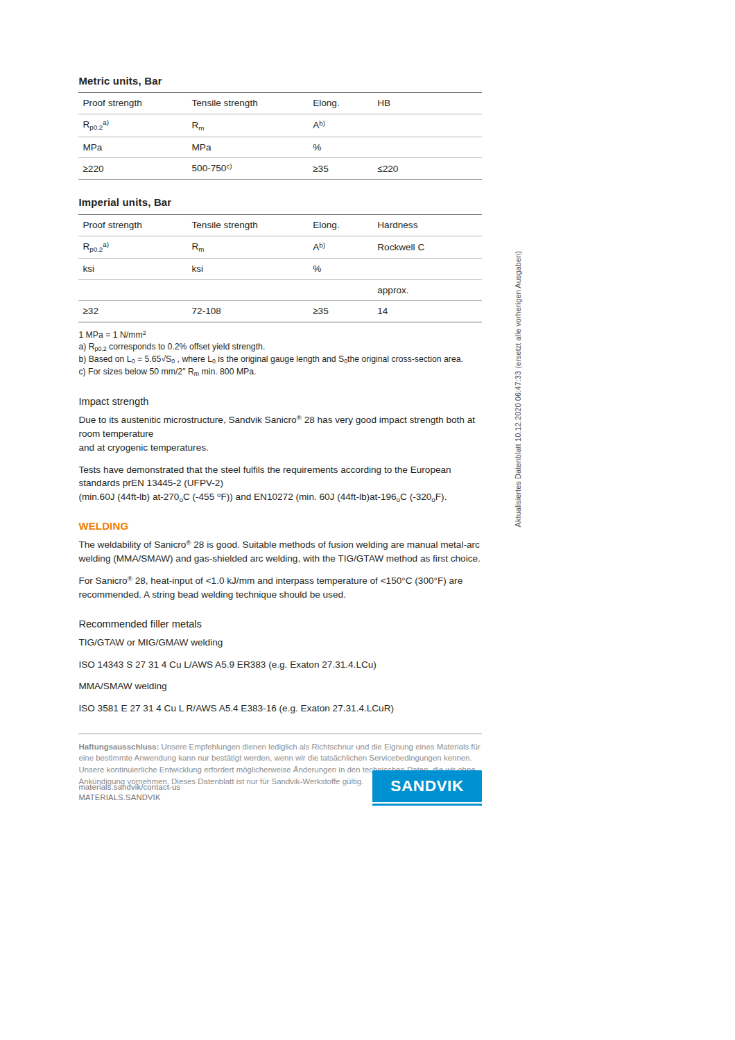Metric units, Bar
| Proof strength | Tensile strength | Elong. | HB |
| --- | --- | --- | --- |
| R p0.2 a) | R m | A b) | |
| MPa | MPa | % | |
| ≥220 | 500-750 c) | ≥35 | ≤220 |
Imperial units, Bar
| Proof strength | Tensile strength | Elong. | Hardness |
| --- | --- | --- | --- |
| R p0.2 a) | R m | A b) | Rockwell C |
| ksi | ksi | % | |
| | | | approx. |
| ≥32 | 72-108 | ≥35 | 14 |
1 MPa = 1 N/mm2
a) Rp0.2 corresponds to 0.2% offset yield strength.
b) Based on L0 = 5.65√S0 , where L0 is the original gauge length and S0the original cross-section area.
c) For sizes below 50 mm/2" Rm min. 800 MPa.
Impact strength
Due to its austenitic microstructure, Sandvik Sanicro® 28 has very good impact strength both at room temperature
and at cryogenic temperatures.
Tests have demonstrated that the steel fulfils the requirements according to the European standards prEN 13445-2 (UFPV-2)
(min.60J (44ft-lb) at-270oC (-455 oF)) and EN10272 (min. 60J (44ft-lb)at-196oC (-320oF).
WELDING
The weldability of Sanicro® 28 is good. Suitable methods of fusion welding are manual metal-arc welding (MMA/SMAW) and gas-shielded arc welding, with the TIG/GTAW method as first choice.
For Sanicro® 28, heat-input of <1.0 kJ/mm and interpass temperature of <150°C (300°F) are recommended. A string bead welding technique should be used.
Recommended filler metals
TIG/GTAW or MIG/GMAW welding
ISO 14343 S 27 31 4 Cu L/AWS A5.9 ER383 (e.g. Exaton 27.31.4.LCu)
MMA/SMAW welding
ISO 3581 E 27 31 4 Cu L R/AWS A5.4 E383-16 (e.g. Exaton 27.31.4.LCuR)
Haftungsausschluss: Unsere Empfehlungen dienen lediglich als Richtschnur und die Eignung eines Materials für eine bestimmte Anwendung kann nur bestätigt werden, wenn wir die tatsächlichen Servicebedingungen kennen. Unsere kontinuierliche Entwicklung erfordert möglicherweise Änderungen in den technischen Daten, die wir ohne Ankündigung vornehmen. Dieses Datenblatt ist nur für Sandvik-Werkstoffe gültig.
materials.sandvik/contact-us
MATERIALS.SANDVIK
SANDVIK
Aktualisiertes Datenblatt 10.12.2020 06:47:33 (ersetzt alle vorherigen Ausgaben)